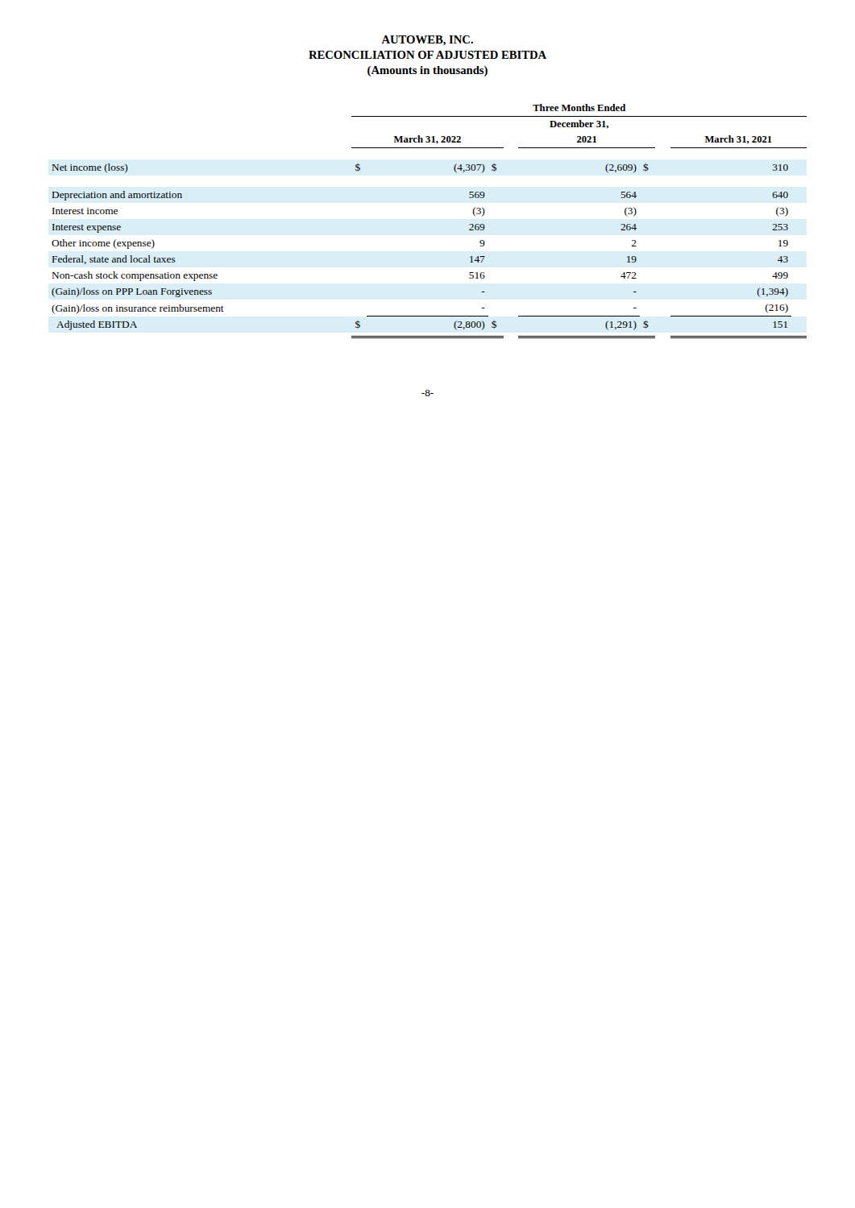AUTOWEB, INC.
RECONCILIATION OF ADJUSTED EBITDA
(Amounts in thousands)
| | Three Months Ended |
| | | December 31, | |
| | March 31, 2022 | | 2021 | | March 31, 2021 |
| Net income (loss) | $ | (4,307) | $ | | (2,609) | $ | | 310 | |
| Depreciation and amortization | | 569 | | | 564 | | | 640 | |
| Interest income | | (3) | | | (3) | | | (3) | |
| Interest expense | | 269 | | | 264 | | | 253 | |
| Other income (expense) | | 9 | | | 2 | | | 19 | |
| Federal, state and local taxes | | 147 | | | 19 | | | 43 | |
| Non-cash stock compensation expense | | 516 | | | 472 | | | 499 | |
| (Gain)/loss on PPP Loan Forgiveness | | - | | | - | | | (1,394) | |
| (Gain)/loss on insurance reimbursement | | - | | | - | | | (216) | |
| Adjusted EBITDA | $ | (2,800) | $ | | (1,291) | $ | | 151 | |
-8-